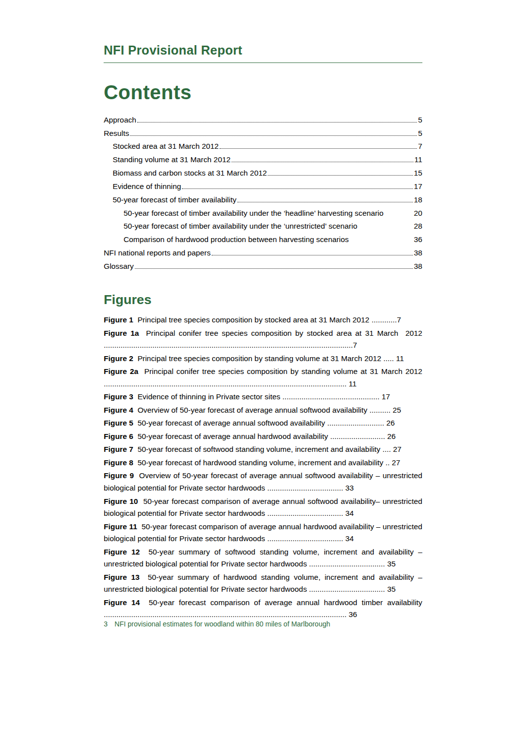NFI Provisional Report
Contents
Approach 5
Results 5
Stocked area at 31 March 2012 7
Standing volume at 31 March 2012 11
Biomass and carbon stocks at 31 March 2012 15
Evidence of thinning 17
50-year forecast of timber availability 18
50-year forecast of timber availability under the ‘headline’ harvesting scenario 20
50-year forecast of timber availability under the ‘unrestricted’ scenario 28
Comparison of hardwood production between harvesting scenarios 36
NFI national reports and papers 38
Glossary 38
Figures
Figure 1 Principal tree species composition by stocked area at 31 March 2012 ............7
Figure 1a Principal conifer tree species composition by stocked area at 31 March 2012 ......................................................................................................................7
Figure 2 Principal tree species composition by standing volume at 31 March 2012 ..... 11
Figure 2a Principal conifer tree species composition by standing volume at 31 March 2012 ................................................................................................................... 11
Figure 3 Evidence of thinning in Private sector sites .............................................. 17
Figure 4 Overview of 50-year forecast of average annual softwood availability .......... 25
Figure 5 50-year forecast of average annual softwood availability ........................... 26
Figure 6 50-year forecast of average annual hardwood availability .......................... 26
Figure 7 50-year forecast of softwood standing volume, increment and availability .... 27
Figure 8 50-year forecast of hardwood standing volume, increment and availability .. 27
Figure 9 Overview of 50-year forecast of average annual softwood availability – unrestricted biological potential for Private sector hardwoods .................................... 33
Figure 10 50-year forecast comparison of average annual softwood availability– unrestricted biological potential for Private sector hardwoods .................................... 34
Figure 11 50-year forecast comparison of average annual hardwood availability – unrestricted biological potential for Private sector hardwoods .................................... 34
Figure 12 50-year summary of softwood standing volume, increment and availability – unrestricted biological potential for Private sector hardwoods .................................... 35
Figure 13 50-year summary of hardwood standing volume, increment and availability – unrestricted biological potential for Private sector hardwoods .................................... 35
Figure 14 50-year forecast comparison of average annual hardwood timber availability ................................................................................................................... 36
3 NFI provisional estimates for woodland within 80 miles of Marlborough